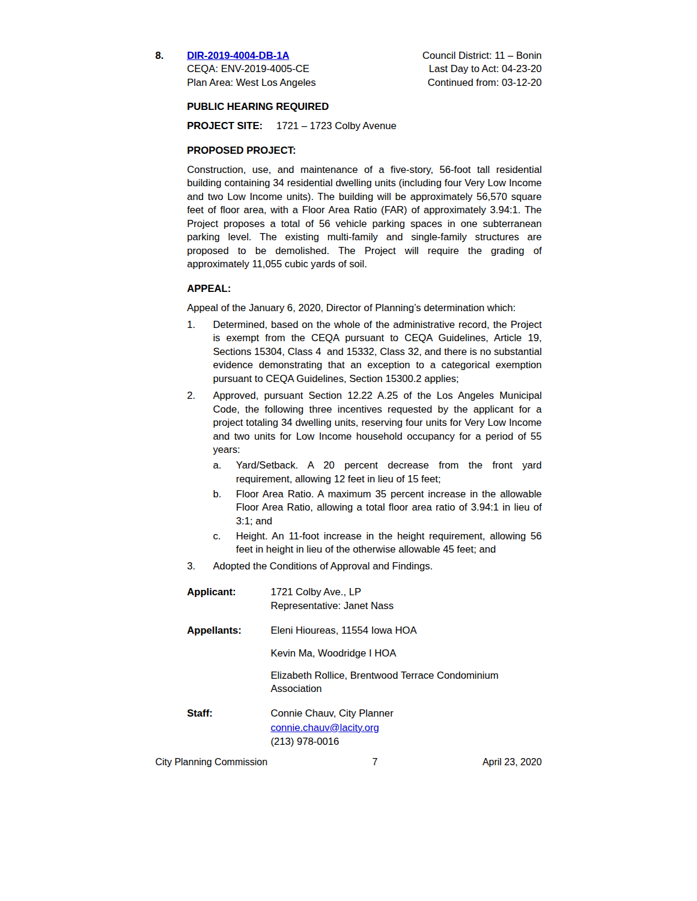8.
DIR-2019-4004-DB-1A
CEQA: ENV-2019-4005-CE
Plan Area: West Los Angeles
Council District: 11 – Bonin
Last Day to Act: 04-23-20
Continued from: 03-12-20
PUBLIC HEARING REQUIRED
PROJECT SITE: 1721 – 1723 Colby Avenue
PROPOSED PROJECT:
Construction, use, and maintenance of a five-story, 56-foot tall residential building containing 34 residential dwelling units (including four Very Low Income and two Low Income units). The building will be approximately 56,570 square feet of floor area, with a Floor Area Ratio (FAR) of approximately 3.94:1. The Project proposes a total of 56 vehicle parking spaces in one subterranean parking level. The existing multi-family and single-family structures are proposed to be demolished. The Project will require the grading of approximately 11,055 cubic yards of soil.
APPEAL:
Appeal of the January 6, 2020, Director of Planning’s determination which:
Determined, based on the whole of the administrative record, the Project is exempt from the CEQA pursuant to CEQA Guidelines, Article 19, Sections 15304, Class 4 and 15332, Class 32, and there is no substantial evidence demonstrating that an exception to a categorical exemption pursuant to CEQA Guidelines, Section 15300.2 applies;
Approved, pursuant Section 12.22 A.25 of the Los Angeles Municipal Code, the following three incentives requested by the applicant for a project totaling 34 dwelling units, reserving four units for Very Low Income and two units for Low Income household occupancy for a period of 55 years:
Yard/Setback. A 20 percent decrease from the front yard requirement, allowing 12 feet in lieu of 15 feet;
Floor Area Ratio. A maximum 35 percent increase in the allowable Floor Area Ratio, allowing a total floor area ratio of 3.94:1 in lieu of 3:1; and
Height. An 11-foot increase in the height requirement, allowing 56 feet in height in lieu of the otherwise allowable 45 feet; and
Adopted the Conditions of Approval and Findings.
| Applicant: | 1721 Colby Ave., LP Representative: Janet Nass |
| Appellants: | Eleni Hioureas, 11554 Iowa HOA Kevin Ma, Woodridge I HOA Elizabeth Rollice, Brentwood Terrace Condominium Association |
| Staff: | Connie Chauv, City Planner connie.chauv@lacity.org (213) 978-0016 |
City Planning Commission
7
April 23, 2020